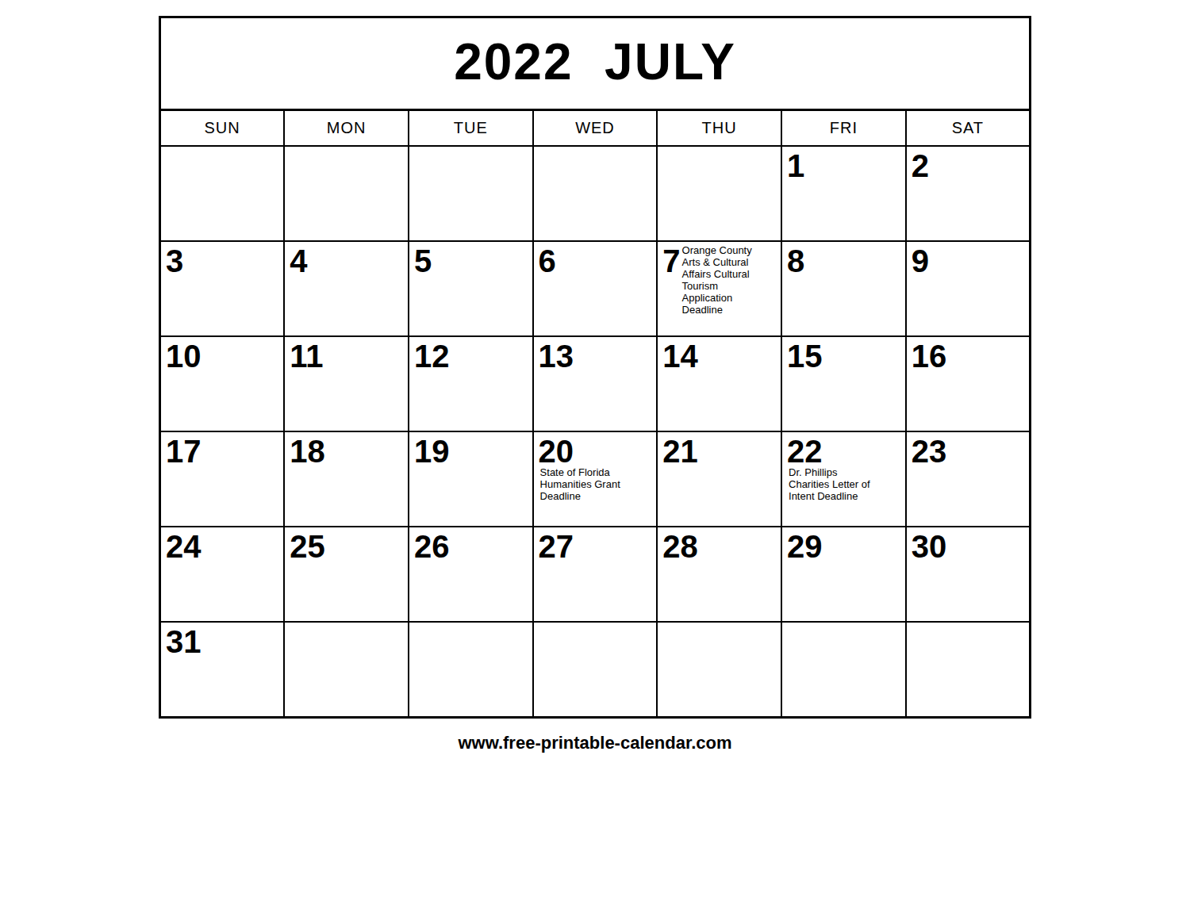2022 JULY
| SUN | MON | TUE | WED | THU | FRI | SAT |
| --- | --- | --- | --- | --- | --- | --- |
| | | | | | 1 | 2 |
| 3 | 4 | 5 | 6 | 7 Orange County Arts & Cultural Affairs Cultural Tourism Application Deadline | 8 | 9 |
| 10 | 11 | 12 | 13 | 14 | 15 | 16 |
| 17 | 18 | 19 | 20 State of Florida Humanities Grant Deadline | 21 | 22 Dr. Phillips Charities Letter of Intent Deadline | 23 |
| 24 | 25 | 26 | 27 | 28 | 29 | 30 |
| 31 | | | | | | |
www.free-printable-calendar.com